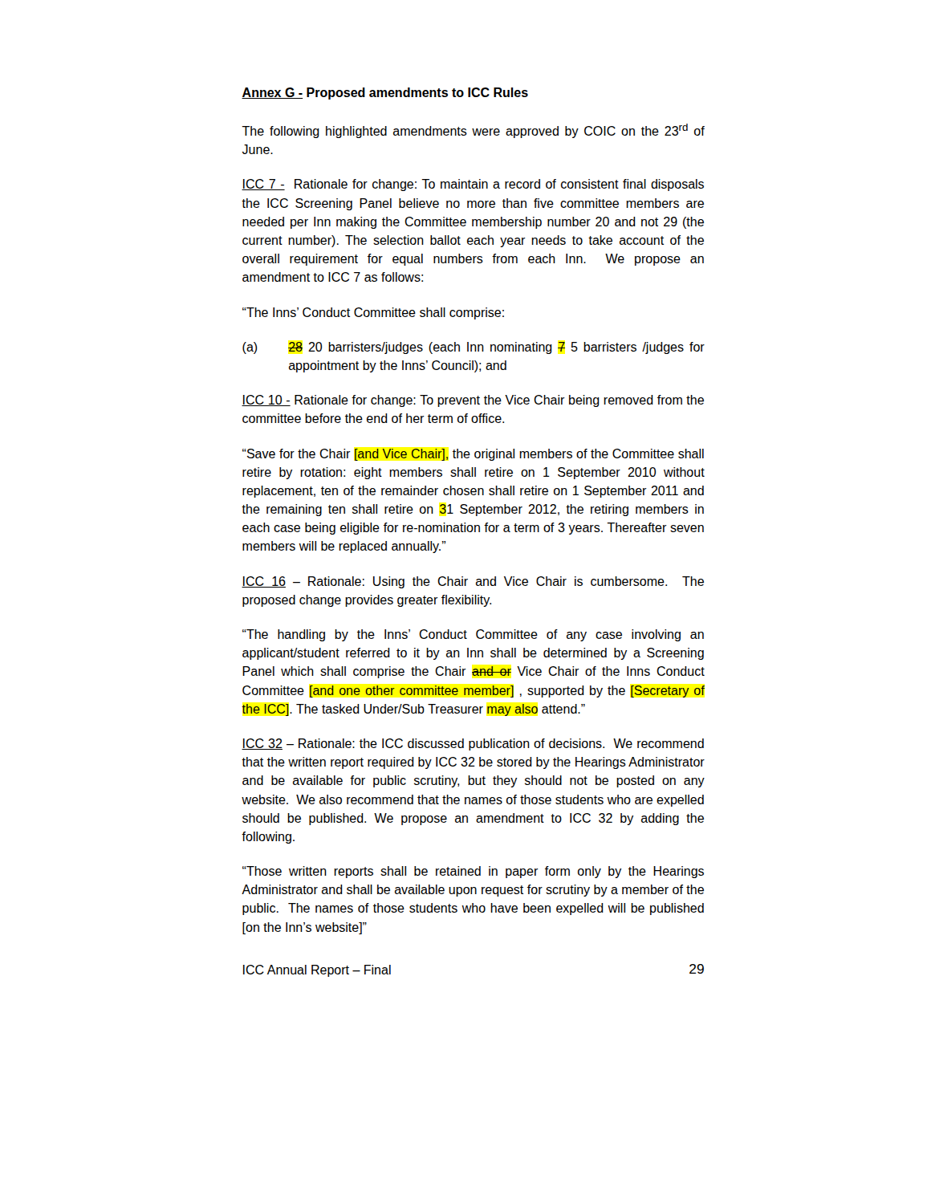Annex G - Proposed amendments to ICC Rules
The following highlighted amendments were approved by COIC on the 23rd of June.
ICC 7 - Rationale for change: To maintain a record of consistent final disposals the ICC Screening Panel believe no more than five committee members are needed per Inn making the Committee membership number 20 and not 29 (the current number). The selection ballot each year needs to take account of the overall requirement for equal numbers from each Inn. We propose an amendment to ICC 7 as follows:
“The Inns’ Conduct Committee shall comprise:
(a) 28 20 barristers/judges (each Inn nominating 7 5 barristers /judges for appointment by the Inns’ Council); and
ICC 10 - Rationale for change: To prevent the Vice Chair being removed from the committee before the end of her term of office.
“Save for the Chair [and Vice Chair], the original members of the Committee shall retire by rotation: eight members shall retire on 1 September 2010 without replacement, ten of the remainder chosen shall retire on 1 September 2011 and the remaining ten shall retire on 31 September 2012, the retiring members in each case being eligible for re-nomination for a term of 3 years. Thereafter seven members will be replaced annually.”
ICC 16 – Rationale: Using the Chair and Vice Chair is cumbersome. The proposed change provides greater flexibility.
“The handling by the Inns’ Conduct Committee of any case involving an applicant/student referred to it by an Inn shall be determined by a Screening Panel which shall comprise the Chair and or Vice Chair of the Inns Conduct Committee [and one other committee member] , supported by the [Secretary of the ICC]. The tasked Under/Sub Treasurer may also attend.”
ICC 32 – Rationale: the ICC discussed publication of decisions. We recommend that the written report required by ICC 32 be stored by the Hearings Administrator and be available for public scrutiny, but they should not be posted on any website. We also recommend that the names of those students who are expelled should be published. We propose an amendment to ICC 32 by adding the following.
“Those written reports shall be retained in paper form only by the Hearings Administrator and shall be available upon request for scrutiny by a member of the public. The names of those students who have been expelled will be published [on the Inn’s website]”
ICC Annual Report – Final 29